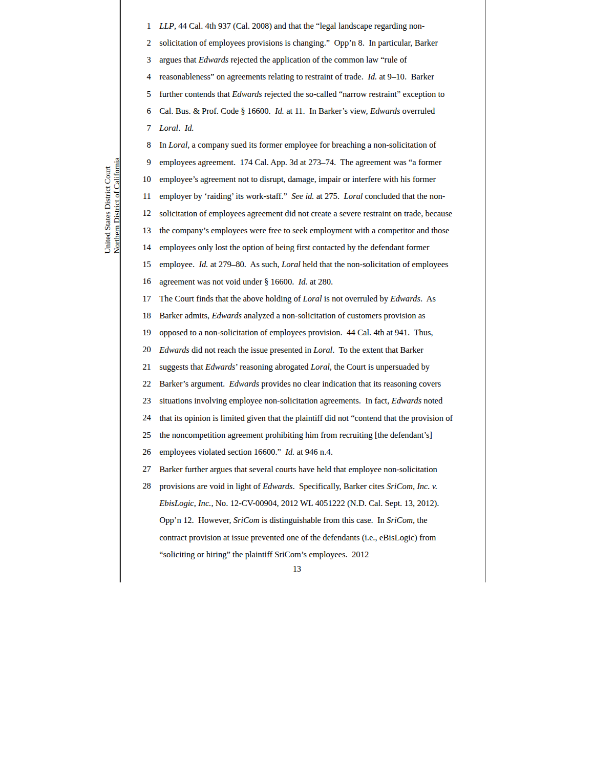United States District Court
Northern District of California
1
2
3
4
5
6
7
8
9
10
11
12
13
14
15
16
17
18
19
20
21
22
23
24
25
26
27
28
LLP, 44 Cal. 4th 937 (Cal. 2008) and that the “legal landscape regarding non-solicitation of employees provisions is changing.” Opp’n 8. In particular, Barker argues that Edwards rejected the application of the common law “rule of reasonableness” on agreements relating to restraint of trade. Id. at 9–10. Barker further contends that Edwards rejected the so-called “narrow restraint” exception to Cal. Bus. & Prof. Code § 16600. Id. at 11. In Barker’s view, Edwards overruled Loral. Id.
In Loral, a company sued its former employee for breaching a non-solicitation of employees agreement. 174 Cal. App. 3d at 273–74. The agreement was “a former employee’s agreement not to disrupt, damage, impair or interfere with his former employer by ‘raiding’ its work-staff.” See id. at 275. Loral concluded that the non-solicitation of employees agreement did not create a severe restraint on trade, because the company’s employees were free to seek employment with a competitor and those employees only lost the option of being first contacted by the defendant former employee. Id. at 279–80. As such, Loral held that the non-solicitation of employees agreement was not void under § 16600. Id. at 280.
The Court finds that the above holding of Loral is not overruled by Edwards. As Barker admits, Edwards analyzed a non-solicitation of customers provision as opposed to a non-solicitation of employees provision. 44 Cal. 4th at 941. Thus, Edwards did not reach the issue presented in Loral. To the extent that Barker suggests that Edwards’ reasoning abrogated Loral, the Court is unpersuaded by Barker’s argument. Edwards provides no clear indication that its reasoning covers situations involving employee non-solicitation agreements. In fact, Edwards noted that its opinion is limited given that the plaintiff did not “contend that the provision of the noncompetition agreement prohibiting him from recruiting [the defendant’s] employees violated section 16600.” Id. at 946 n.4.
Barker further argues that several courts have held that employee non-solicitation provisions are void in light of Edwards. Specifically, Barker cites SriCom, Inc. v. EbisLogic, Inc., No. 12-CV-00904, 2012 WL 4051222 (N.D. Cal. Sept. 13, 2012). Opp’n 12. However, SriCom is distinguishable from this case. In SriCom, the contract provision at issue prevented one of the defendants (i.e., eBisLogic) from “soliciting or hiring” the plaintiff SriCom’s employees. 2012
13